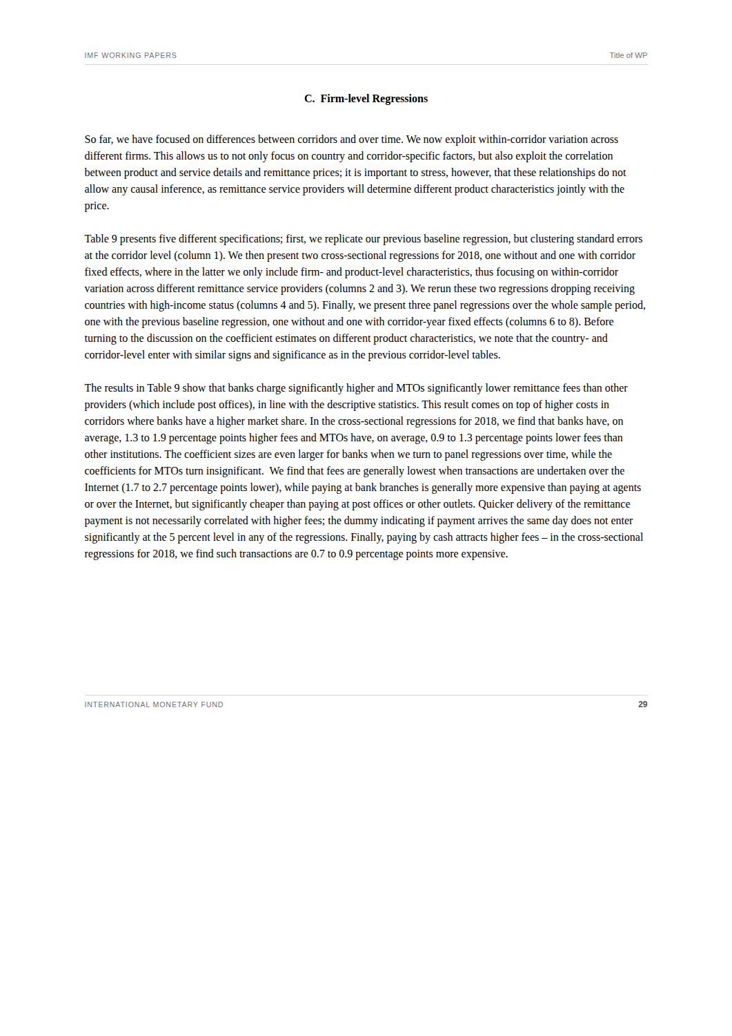IMF WORKING PAPERS Title of WP
C. Firm-level Regressions
So far, we have focused on differences between corridors and over time. We now exploit within-corridor variation across different firms. This allows us to not only focus on country and corridor-specific factors, but also exploit the correlation between product and service details and remittance prices; it is important to stress, however, that these relationships do not allow any causal inference, as remittance service providers will determine different product characteristics jointly with the price.
Table 9 presents five different specifications; first, we replicate our previous baseline regression, but clustering standard errors at the corridor level (column 1). We then present two cross-sectional regressions for 2018, one without and one with corridor fixed effects, where in the latter we only include firm- and product-level characteristics, thus focusing on within-corridor variation across different remittance service providers (columns 2 and 3). We rerun these two regressions dropping receiving countries with high-income status (columns 4 and 5). Finally, we present three panel regressions over the whole sample period, one with the previous baseline regression, one without and one with corridor-year fixed effects (columns 6 to 8). Before turning to the discussion on the coefficient estimates on different product characteristics, we note that the country- and corridor-level enter with similar signs and significance as in the previous corridor-level tables.
The results in Table 9 show that banks charge significantly higher and MTOs significantly lower remittance fees than other providers (which include post offices), in line with the descriptive statistics. This result comes on top of higher costs in corridors where banks have a higher market share. In the cross-sectional regressions for 2018, we find that banks have, on average, 1.3 to 1.9 percentage points higher fees and MTOs have, on average, 0.9 to 1.3 percentage points lower fees than other institutions. The coefficient sizes are even larger for banks when we turn to panel regressions over time, while the coefficients for MTOs turn insignificant. We find that fees are generally lowest when transactions are undertaken over the Internet (1.7 to 2.7 percentage points lower), while paying at bank branches is generally more expensive than paying at agents or over the Internet, but significantly cheaper than paying at post offices or other outlets. Quicker delivery of the remittance payment is not necessarily correlated with higher fees; the dummy indicating if payment arrives the same day does not enter significantly at the 5 percent level in any of the regressions. Finally, paying by cash attracts higher fees – in the cross-sectional regressions for 2018, we find such transactions are 0.7 to 0.9 percentage points more expensive.
INTERNATIONAL MONETARY FUND 29